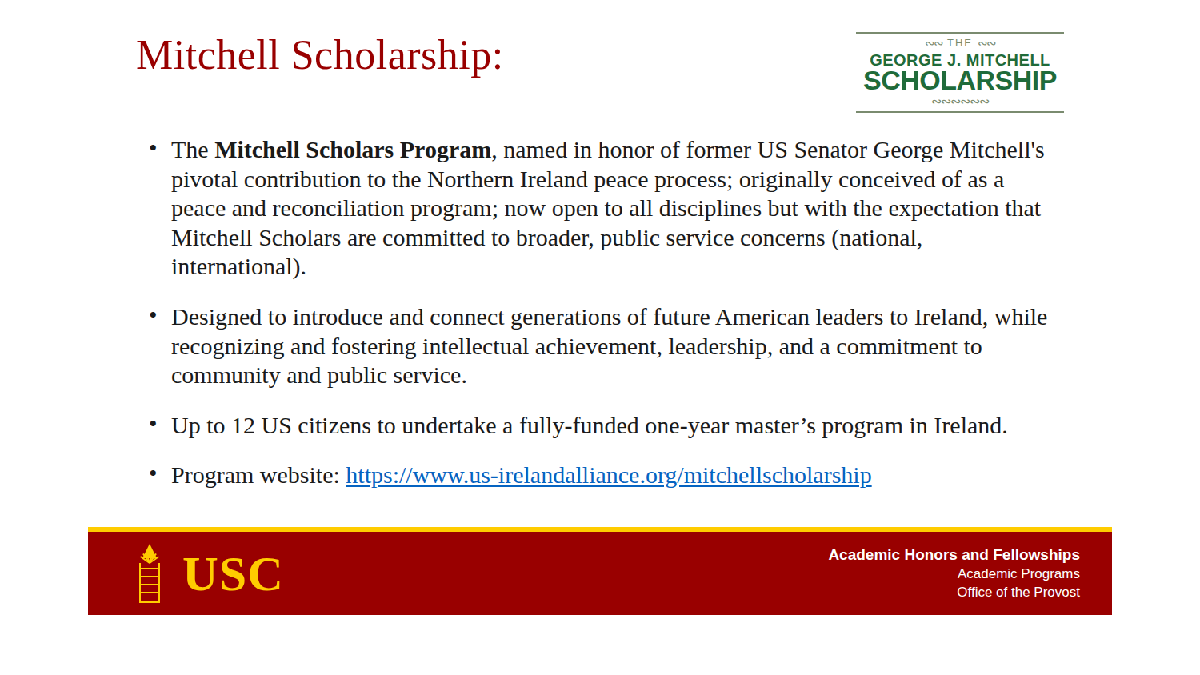Mitchell Scholarship:
∾∾ THE ∾∾
GEORGE J. MITCHELL
SCHOLARSHIP
∾∾∾∾∾∾
The Mitchell Scholars Program, named in honor of former US Senator George Mitchell's pivotal contribution to the Northern Ireland peace process; originally conceived of as a peace and reconciliation program; now open to all disciplines but with the expectation that Mitchell Scholars are committed to broader, public service concerns (national, international).
Designed to introduce and connect generations of future American leaders to Ireland, while recognizing and fostering intellectual achievement, leadership, and a commitment to community and public service.
Up to 12 US citizens to undertake a fully-funded one-year master’s program in Ireland.
Program website: https://www.us-irelandalliance.org/mitchellscholarship
USC
Academic Honors and Fellowships
Academic Programs
Office of the Provost